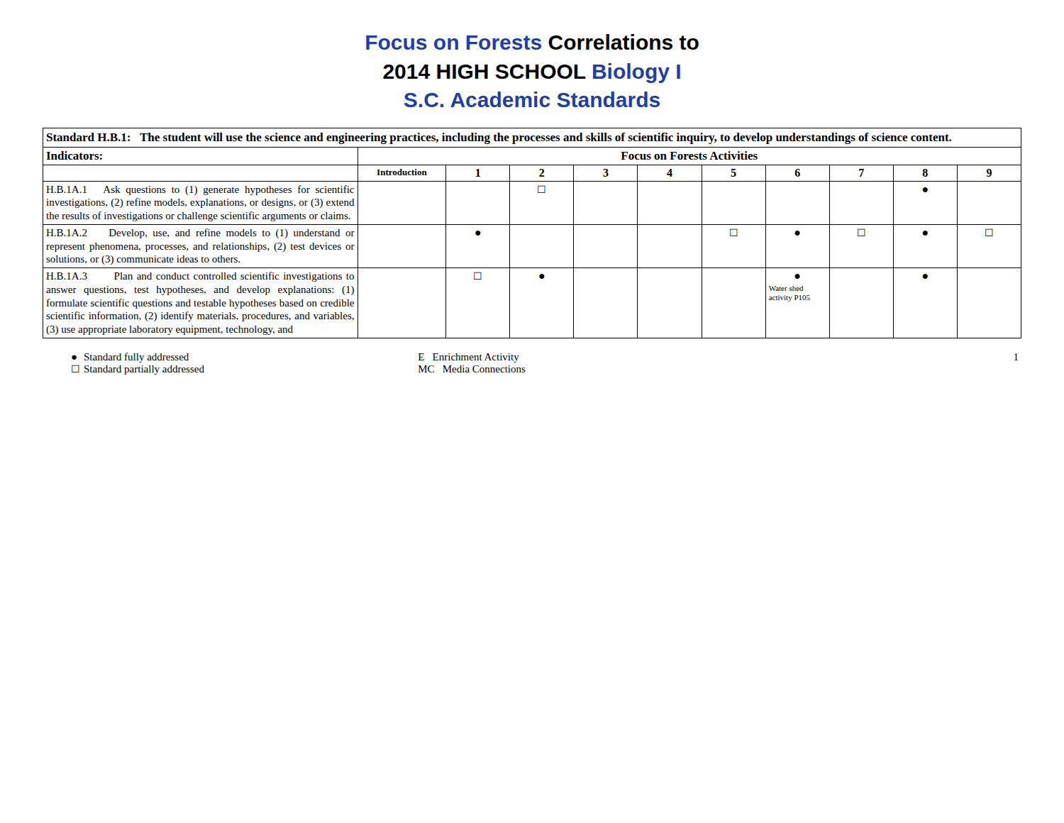Focus on Forests Correlations to 2014 HIGH SCHOOL Biology I S.C. Academic Standards
| Standard H.B.1 : The student will use the science and engineering practices, including the processes and skills of scientific inquiry, to develop understandings of science content. |
| Indicators: | Focus on Forests Activities |
| | Introduction | 1 | 2 | 3 | 4 | 5 | 6 | 7 | 8 | 9 |
| H.B.1A.1 Ask questions to (1) generate hypotheses for scientific investigations, (2) refine models, explanations, or designs, or (3) extend the results of investigations or challenge scientific arguments or claims. | | | ☐ | | | | | | ● | |
| H.B.1A.2 Develop, use, and refine models to (1) understand or represent phenomena, processes, and relationships, (2) test devices or solutions, or (3) communicate ideas to others. | | ● | | | | ☐ | ● | ☐ | ● | ☐ |
| H.B.1A.3 Plan and conduct controlled scientific investigations to answer questions, test hypotheses, and develop explanations: (1) formulate scientific questions and testable hypotheses based on credible scientific information, (2) identify materials, procedures, and variables, (3) use appropriate laboratory equipment, technology, and | | ☐ | ● | | | | ● Water shed activity P105 | | ● | |
| ● Standard fully addressed | E Enrichment Activity | 1 |
| ☐ Standard partially addressed | MC Media Connections | |